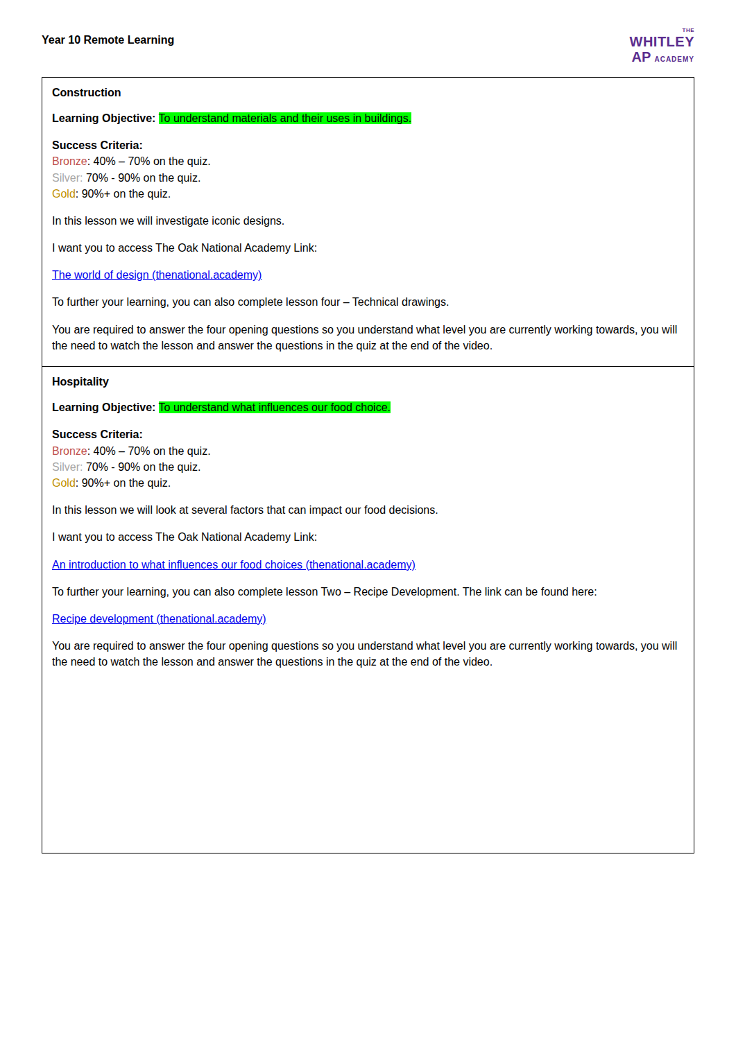Year 10 Remote Learning
THE
WHITLEY
AP ACADEMY
| Construction Learning Objective: To understand materials and their uses in buildings. Success Criteria: Bronze : 40% – 70% on the quiz. Silver: 70% - 90% on the quiz. Gold : 90%+ on the quiz. In this lesson we will investigate iconic designs. I want you to access The Oak National Academy Link: The world of design (thenational.academy) To further your learning, you can also complete lesson four – Technical drawings. You are required to answer the four opening questions so you understand what level you are currently working towards, you will the need to watch the lesson and answer the questions in the quiz at the end of the video. |
| Hospitality Learning Objective: To understand what influences our food choice. Success Criteria: Bronze : 40% – 70% on the quiz. Silver: 70% - 90% on the quiz. Gold : 90%+ on the quiz. In this lesson we will look at several factors that can impact our food decisions. I want you to access The Oak National Academy Link: An introduction to what influences our food choices (thenational.academy) To further your learning, you can also complete lesson Two – Recipe Development. The link can be found here: Recipe development (thenational.academy) You are required to answer the four opening questions so you understand what level you are currently working towards, you will the need to watch the lesson and answer the questions in the quiz at the end of the video. |